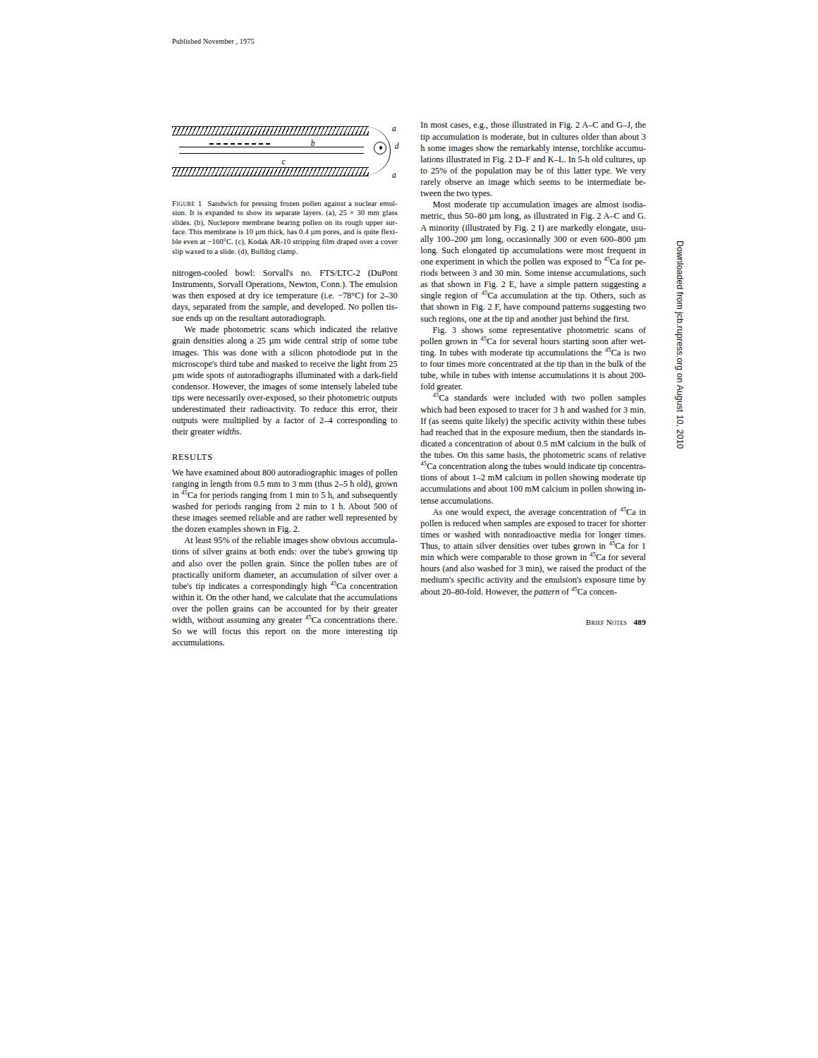Published November , 1975
Downloaded from jcb.rupress.org on August 10, 2010
a a b c d
Figure 1 Sandwich for pressing frozen pollen against a nuclear emulsion. It is expanded to show its separate layers. (a), 25 × 30 mm glass slides. (b), Nuclepore membrane bearing pollen on its rough upper surface. This membrane is 10 µm thick, has 0.4 µm pores, and is quite flexible even at −160°C. (c), Kodak AR-10 stripping film draped over a cover slip waxed to a slide. (d), Bulldog clamp.
nitrogen-cooled bowl: Sorvall's no. FTS/LTC-2 (DuPont Instruments, Sorvall Operations, Newton, Conn.). The emulsion was then exposed at dry ice temperature (i.e. −78°C) for 2–30 days, separated from the sample, and developed. No pollen tissue ends up on the resultant autoradiograph.
We made photometric scans which indicated the relative grain densities along a 25 µm wide central strip of some tube images. This was done with a silicon photodiode put in the microscope's third tube and masked to receive the light from 25 µm wide spots of autoradiographs illuminated with a dark-field condensor. However, the images of some intensely labeled tube tips were necessarily over-exposed, so their photometric outputs underestimated their radioactivity. To reduce this error, their outputs were multiplied by a factor of 2–4 corresponding to their greater widths.
Results
We have examined about 800 autoradiographic images of pollen ranging in length from 0.5 mm to 3 mm (thus 2–5 h old), grown in 45Ca for periods ranging from 1 min to 5 h, and subsequently washed for periods ranging from 2 min to 1 h. About 500 of these images seemed reliable and are rather well represented by the dozen examples shown in Fig. 2.
At least 95% of the reliable images show obvious accumulations of silver grains at both ends: over the tube's growing tip and also over the pollen grain. Since the pollen tubes are of practically uniform diameter, an accumulation of silver over a tube's tip indicates a correspondingly high 45Ca concentration within it. On the other hand, we calculate that the accumulations over the pollen grains can be accounted for by their greater width, without assuming any greater 45Ca concentrations there. So we will focus this report on the more interesting tip accumulations.
In most cases, e.g., those illustrated in Fig. 2 A–C and G–J, the tip accumulation is moderate, but in cultures older than about 3 h some images show the remarkably intense, torchlike accumulations illustrated in Fig. 2 D–F and K–L. In 5-h old cultures, up to 25% of the population may be of this latter type. We very rarely observe an image which seems to be intermediate between the two types.
Most moderate tip accumulation images are almost isodiametric, thus 50–80 µm long, as illustrated in Fig. 2 A–C and G. A minority (illustrated by Fig. 2 I) are markedly elongate, usually 100–200 µm long, occasionally 300 or even 600–800 µm long. Such elongated tip accumulations were most frequent in one experiment in which the pollen was exposed to 45Ca for periods between 3 and 30 min. Some intense accumulations, such as that shown in Fig. 2 E, have a simple pattern suggesting a single region of 45Ca accumulation at the tip. Others, such as that shown in Fig. 2 F, have compound patterns suggesting two such regions, one at the tip and another just behind the first.
Fig. 3 shows some representative photometric scans of pollen grown in 45Ca for several hours starting soon after wetting. In tubes with moderate tip accumulations the 45Ca is two to four times more concentrated at the tip than in the bulk of the tube, while in tubes with intense accumulations it is about 200-fold greater.
45Ca standards were included with two pollen samples which had been exposed to tracer for 3 h and washed for 3 min. If (as seems quite likely) the specific activity within these tubes had reached that in the exposure medium, then the standards indicated a concentration of about 0.5 mM calcium in the bulk of the tubes. On this same basis, the photometric scans of relative 45Ca concentration along the tubes would indicate tip concentrations of about 1–2 mM calcium in pollen showing moderate tip accumulations and about 100 mM calcium in pollen showing intense accumulations.
As one would expect, the average concentration of 45Ca in pollen is reduced when samples are exposed to tracer for shorter times or washed with nonradioactive media for longer times. Thus, to attain silver densities over tubes grown in 45Ca for 1 min which were comparable to those grown in 45Ca for several hours (and also washed for 3 min), we raised the product of the medium's specific activity and the emulsion's exposure time by about 20–80-fold. However, the pattern of 45Ca concen-
Brief Notes 489